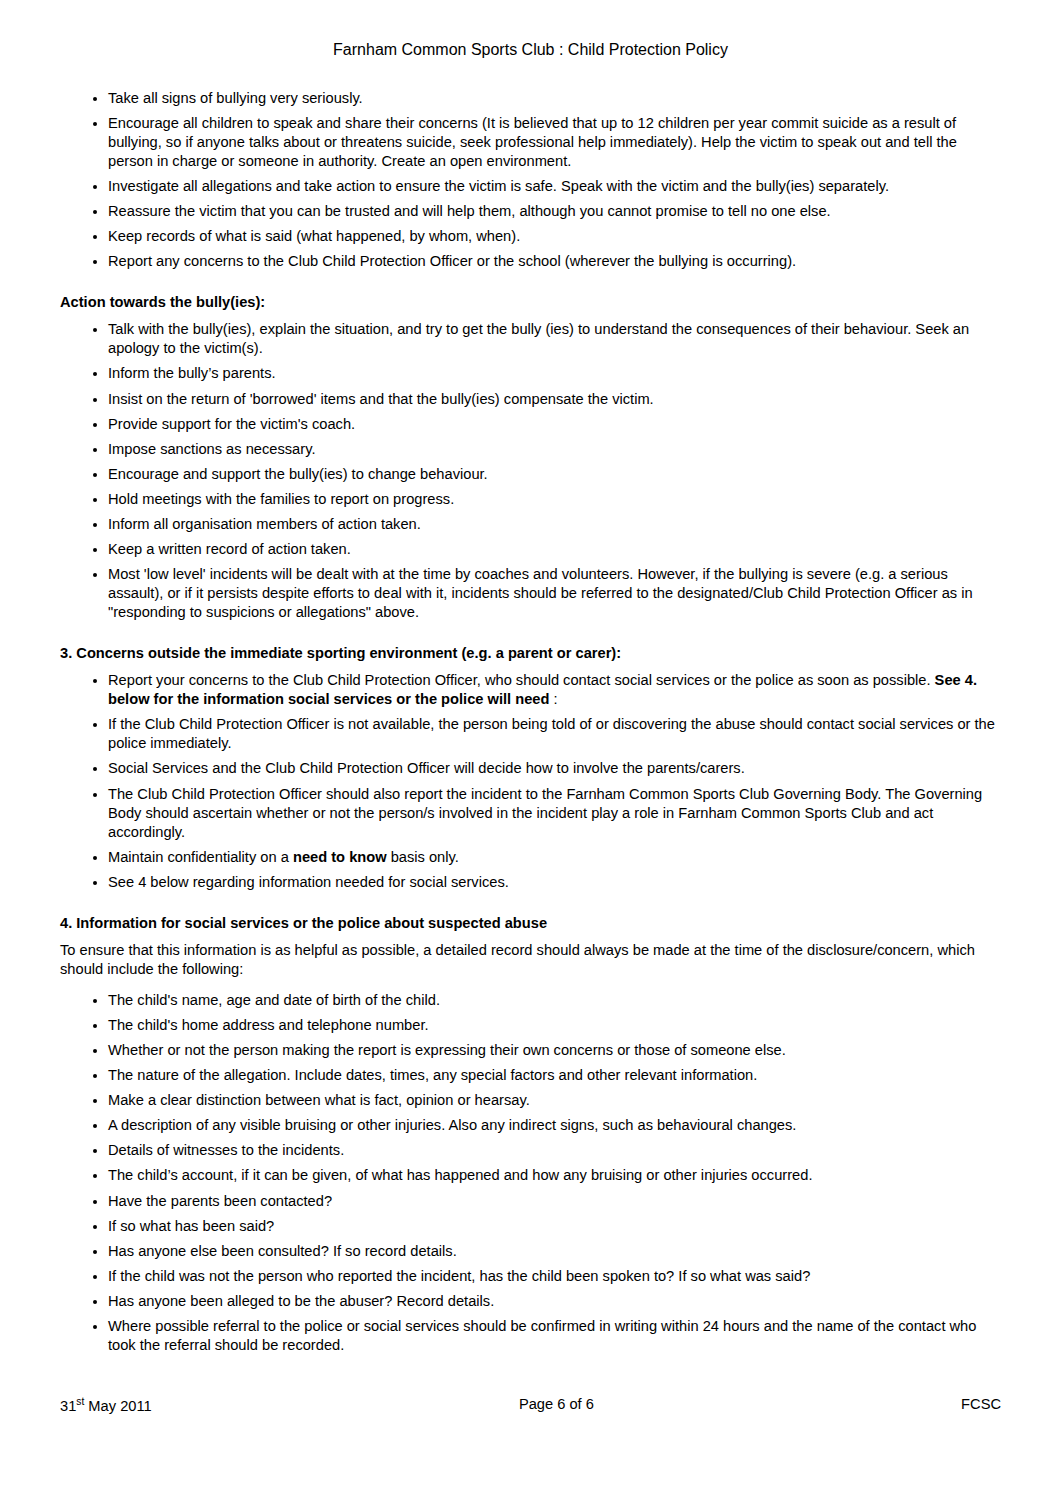Farnham Common Sports Club : Child Protection Policy
Take all signs of bullying very seriously.
Encourage all children to speak and share their concerns (It is believed that up to 12 children per year commit suicide as a result of bullying, so if anyone talks about or threatens suicide, seek professional help immediately). Help the victim to speak out and tell the person in charge or someone in authority. Create an open environment.
Investigate all allegations and take action to ensure the victim is safe. Speak with the victim and the bully(ies) separately.
Reassure the victim that you can be trusted and will help them, although you cannot promise to tell no one else.
Keep records of what is said (what happened, by whom, when).
Report any concerns to the Club Child Protection Officer or the school (wherever the bullying is occurring).
Action towards the bully(ies):
Talk with the bully(ies), explain the situation, and try to get the bully (ies) to understand the consequences of their behaviour. Seek an apology to the victim(s).
Inform the bully’s parents.
Insist on the return of 'borrowed' items and that the bully(ies) compensate the victim.
Provide support for the victim's coach.
Impose sanctions as necessary.
Encourage and support the bully(ies) to change behaviour.
Hold meetings with the families to report on progress.
Inform all organisation members of action taken.
Keep a written record of action taken.
Most 'low level' incidents will be dealt with at the time by coaches and volunteers. However, if the bullying is severe (e.g. a serious assault), or if it persists despite efforts to deal with it, incidents should be referred to the designated/Club Child Protection Officer as in "responding to suspicions or allegations" above.
3. Concerns outside the immediate sporting environment (e.g. a parent or carer):
Report your concerns to the Club Child Protection Officer, who should contact social services or the police as soon as possible. See 4. below for the information social services or the police will need :
If the Club Child Protection Officer is not available, the person being told of or discovering the abuse should contact social services or the police immediately.
Social Services and the Club Child Protection Officer will decide how to involve the parents/carers.
The Club Child Protection Officer should also report the incident to the Farnham Common Sports Club Governing Body. The Governing Body should ascertain whether or not the person/s involved in the incident play a role in Farnham Common Sports Club and act accordingly.
Maintain confidentiality on a need to know basis only.
See 4 below regarding information needed for social services.
4. Information for social services or the police about suspected abuse
To ensure that this information is as helpful as possible, a detailed record should always be made at the time of the disclosure/concern, which should include the following:
The child's name, age and date of birth of the child.
The child's home address and telephone number.
Whether or not the person making the report is expressing their own concerns or those of someone else.
The nature of the allegation. Include dates, times, any special factors and other relevant information.
Make a clear distinction between what is fact, opinion or hearsay.
A description of any visible bruising or other injuries. Also any indirect signs, such as behavioural changes.
Details of witnesses to the incidents.
The child’s account, if it can be given, of what has happened and how any bruising or other injuries occurred.
Have the parents been contacted?
If so what has been said?
Has anyone else been consulted? If so record details.
If the child was not the person who reported the incident, has the child been spoken to? If so what was said?
Has anyone been alleged to be the abuser? Record details.
Where possible referral to the police or social services should be confirmed in writing within 24 hours and the name of the contact who took the referral should be recorded.
31st May 2011
Page 6 of 6
FCSC